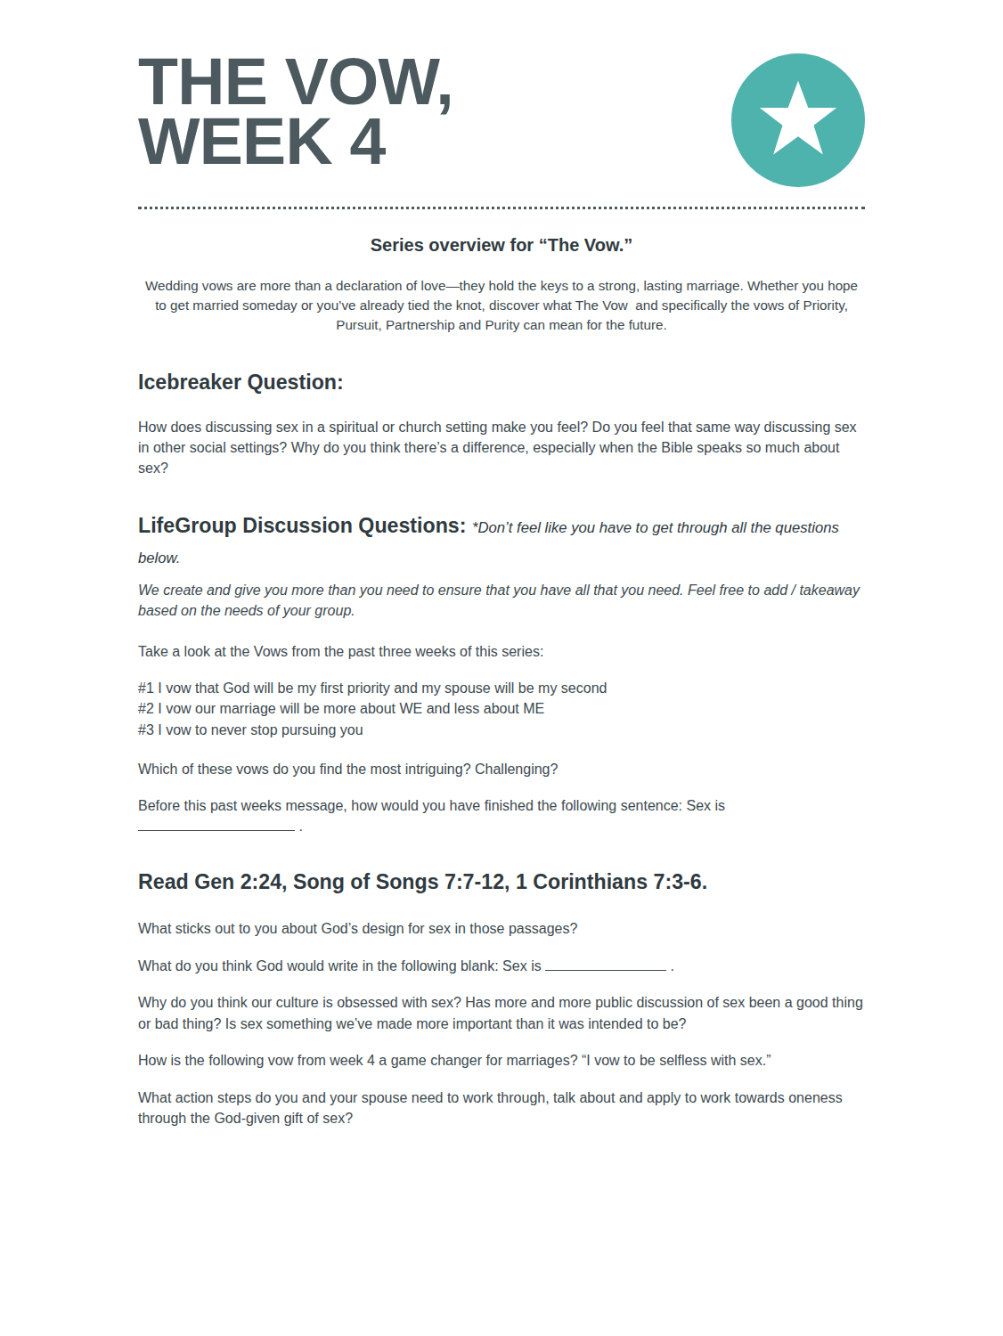The Vow,
Week 4
Series overview for “The Vow.”
Wedding vows are more than a declaration of love—they hold the keys to a strong, lasting marriage. Whether you hope to get married someday or you’ve already tied the knot, discover what The Vow and specifically the vows of Priority, Pursuit, Partnership and Purity can mean for the future.
Icebreaker Question:
How does discussing sex in a spiritual or church setting make you feel? Do you feel that same way discussing sex in other social settings? Why do you think there’s a difference, especially when the Bible speaks so much about sex?
LifeGroup Discussion Questions: *Don’t feel like you have to get through all the questions below.
We create and give you more than you need to ensure that you have all that you need. Feel free to add / takeaway based on the needs of your group.
Take a look at the Vows from the past three weeks of this series:
#1 I vow that God will be my first priority and my spouse will be my second
#2 I vow our marriage will be more about WE and less about ME
#3 I vow to never stop pursuing you
Which of these vows do you find the most intriguing? Challenging?
Before this past weeks message, how would you have finished the following sentence: Sex is .
Read Gen 2:24, Song of Songs 7:7-12, 1 Corinthians 7:3-6.
What sticks out to you about God’s design for sex in those passages?
What do you think God would write in the following blank: Sex is .
Why do you think our culture is obsessed with sex? Has more and more public discussion of sex been a good thing or bad thing? Is sex something we’ve made more important than it was intended to be?
How is the following vow from week 4 a game changer for marriages? “I vow to be selfless with sex.”
What action steps do you and your spouse need to work through, talk about and apply to work towards oneness through the God-given gift of sex?